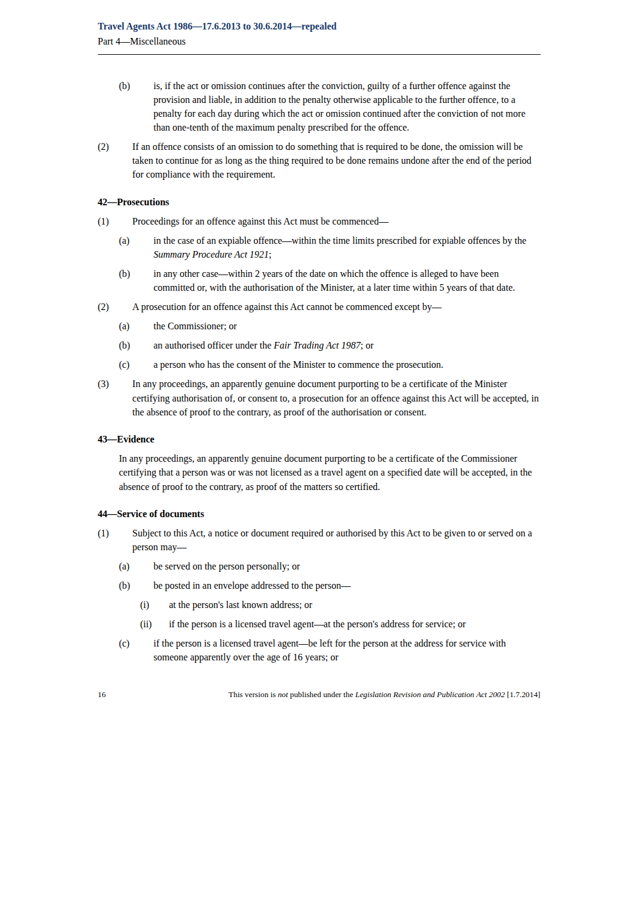Travel Agents Act 1986—17.6.2013 to 30.6.2014—repealed
Part 4—Miscellaneous
(b) is, if the act or omission continues after the conviction, guilty of a further offence against the provision and liable, in addition to the penalty otherwise applicable to the further offence, to a penalty for each day during which the act or omission continued after the conviction of not more than one-tenth of the maximum penalty prescribed for the offence.
(2) If an offence consists of an omission to do something that is required to be done, the omission will be taken to continue for as long as the thing required to be done remains undone after the end of the period for compliance with the requirement.
42—Prosecutions
(1) Proceedings for an offence against this Act must be commenced—
(a) in the case of an expiable offence—within the time limits prescribed for expiable offences by the Summary Procedure Act 1921;
(b) in any other case—within 2 years of the date on which the offence is alleged to have been committed or, with the authorisation of the Minister, at a later time within 5 years of that date.
(2) A prosecution for an offence against this Act cannot be commenced except by—
(a) the Commissioner; or
(b) an authorised officer under the Fair Trading Act 1987; or
(c) a person who has the consent of the Minister to commence the prosecution.
(3) In any proceedings, an apparently genuine document purporting to be a certificate of the Minister certifying authorisation of, or consent to, a prosecution for an offence against this Act will be accepted, in the absence of proof to the contrary, as proof of the authorisation or consent.
43—Evidence
In any proceedings, an apparently genuine document purporting to be a certificate of the Commissioner certifying that a person was or was not licensed as a travel agent on a specified date will be accepted, in the absence of proof to the contrary, as proof of the matters so certified.
44—Service of documents
(1) Subject to this Act, a notice or document required or authorised by this Act to be given to or served on a person may—
(a) be served on the person personally; or
(b) be posted in an envelope addressed to the person—
(i) at the person's last known address; or
(ii) if the person is a licensed travel agent—at the person's address for service; or
(c) if the person is a licensed travel agent—be left for the person at the address for service with someone apparently over the age of 16 years; or
16 This version is not published under the Legislation Revision and Publication Act 2002 [1.7.2014]